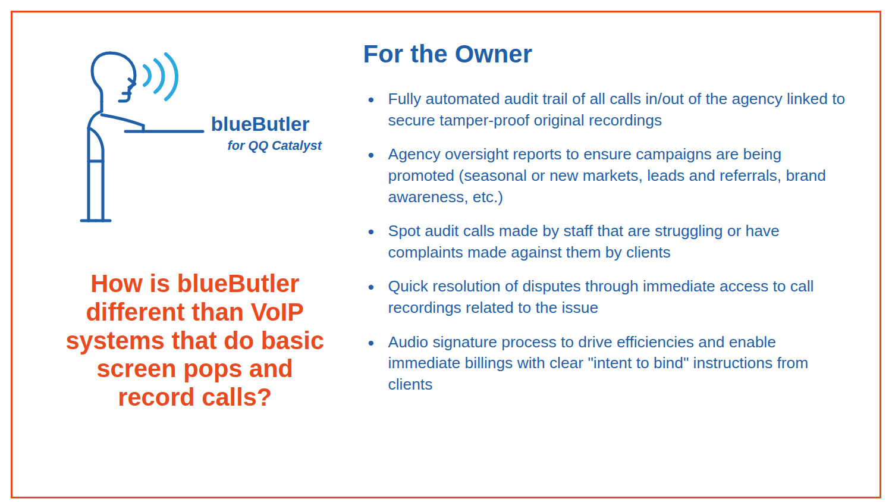blueButler
for QQ Catalyst
How is blueButler different than VoIP systems that do basic screen pops and record calls?
For the Owner
Fully automated audit trail of all calls in/out of the agency linked to secure tamper-proof original recordings
Agency oversight reports to ensure campaigns are being promoted (seasonal or new markets, leads and referrals, brand awareness, etc.)
Spot audit calls made by staff that are struggling or have complaints made against them by clients
Quick resolution of disputes through immediate access to call recordings related to the issue
Audio signature process to drive efficiencies and enable immediate billings with clear "intent to bind" instructions from clients